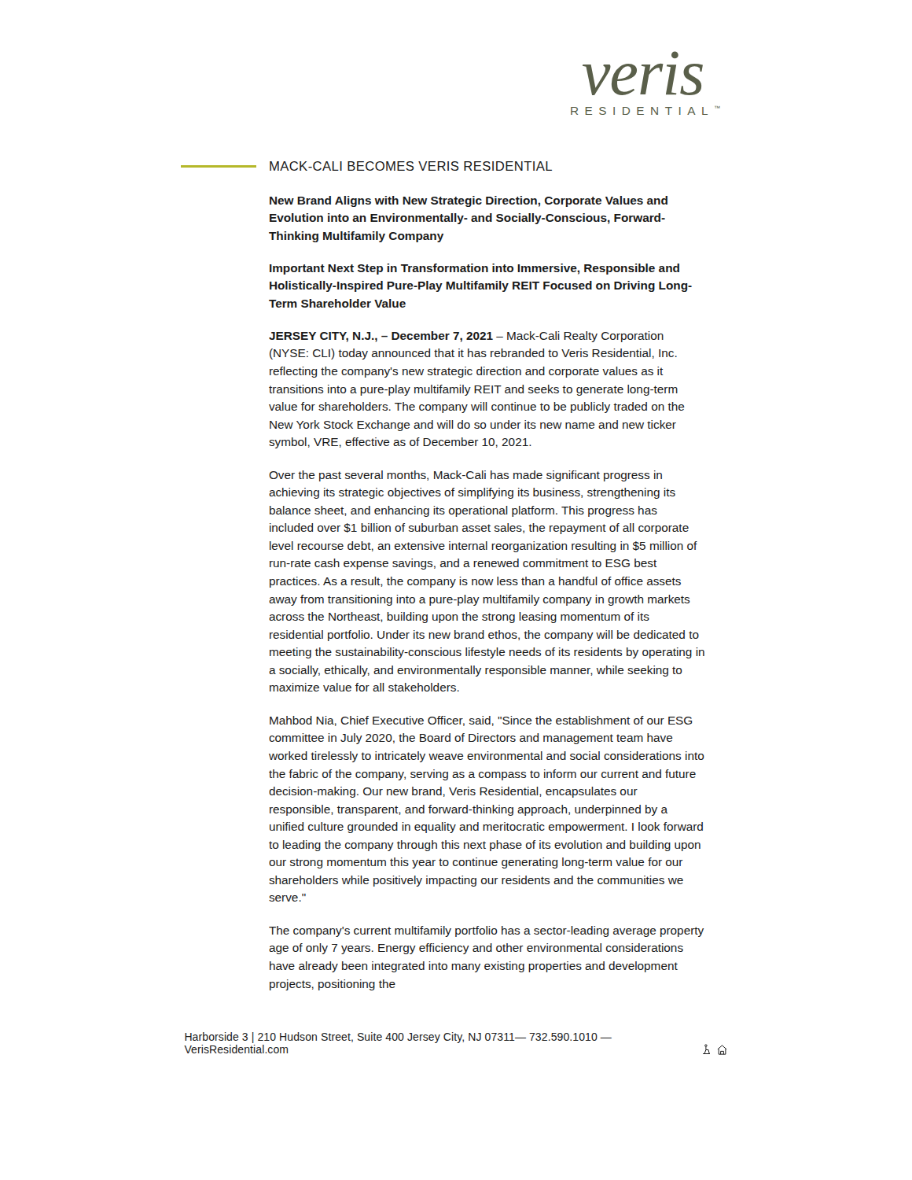veris
RESIDENTIAL™
MACK-CALI BECOMES VERIS RESIDENTIAL
New Brand Aligns with New Strategic Direction, Corporate Values and Evolution into an Environmentally- and Socially-Conscious, Forward-Thinking Multifamily Company
Important Next Step in Transformation into Immersive, Responsible and Holistically-Inspired Pure-Play Multifamily REIT Focused on Driving Long-Term Shareholder Value
JERSEY CITY, N.J., – December 7, 2021 – Mack-Cali Realty Corporation (NYSE: CLI) today announced that it has rebranded to Veris Residential, Inc. reflecting the company's new strategic direction and corporate values as it transitions into a pure-play multifamily REIT and seeks to generate long-term value for shareholders. The company will continue to be publicly traded on the New York Stock Exchange and will do so under its new name and new ticker symbol, VRE, effective as of December 10, 2021.
Over the past several months, Mack-Cali has made significant progress in achieving its strategic objectives of simplifying its business, strengthening its balance sheet, and enhancing its operational platform. This progress has included over $1 billion of suburban asset sales, the repayment of all corporate level recourse debt, an extensive internal reorganization resulting in $5 million of run-rate cash expense savings, and a renewed commitment to ESG best practices. As a result, the company is now less than a handful of office assets away from transitioning into a pure-play multifamily company in growth markets across the Northeast, building upon the strong leasing momentum of its residential portfolio. Under its new brand ethos, the company will be dedicated to meeting the sustainability-conscious lifestyle needs of its residents by operating in a socially, ethically, and environmentally responsible manner, while seeking to maximize value for all stakeholders.
Mahbod Nia, Chief Executive Officer, said, "Since the establishment of our ESG committee in July 2020, the Board of Directors and management team have worked tirelessly to intricately weave environmental and social considerations into the fabric of the company, serving as a compass to inform our current and future decision-making. Our new brand, Veris Residential, encapsulates our responsible, transparent, and forward-thinking approach, underpinned by a unified culture grounded in equality and meritocratic empowerment. I look forward to leading the company through this next phase of its evolution and building upon our strong momentum this year to continue generating long-term value for our shareholders while positively impacting our residents and the communities we serve."
The company's current multifamily portfolio has a sector-leading average property age of only 7 years. Energy efficiency and other environmental considerations have already been integrated into many existing properties and development projects, positioning the
Harborside 3 | 210 Hudson Street, Suite 400 Jersey City, NJ 07311— 732.590.1010 — VerisResidential.com